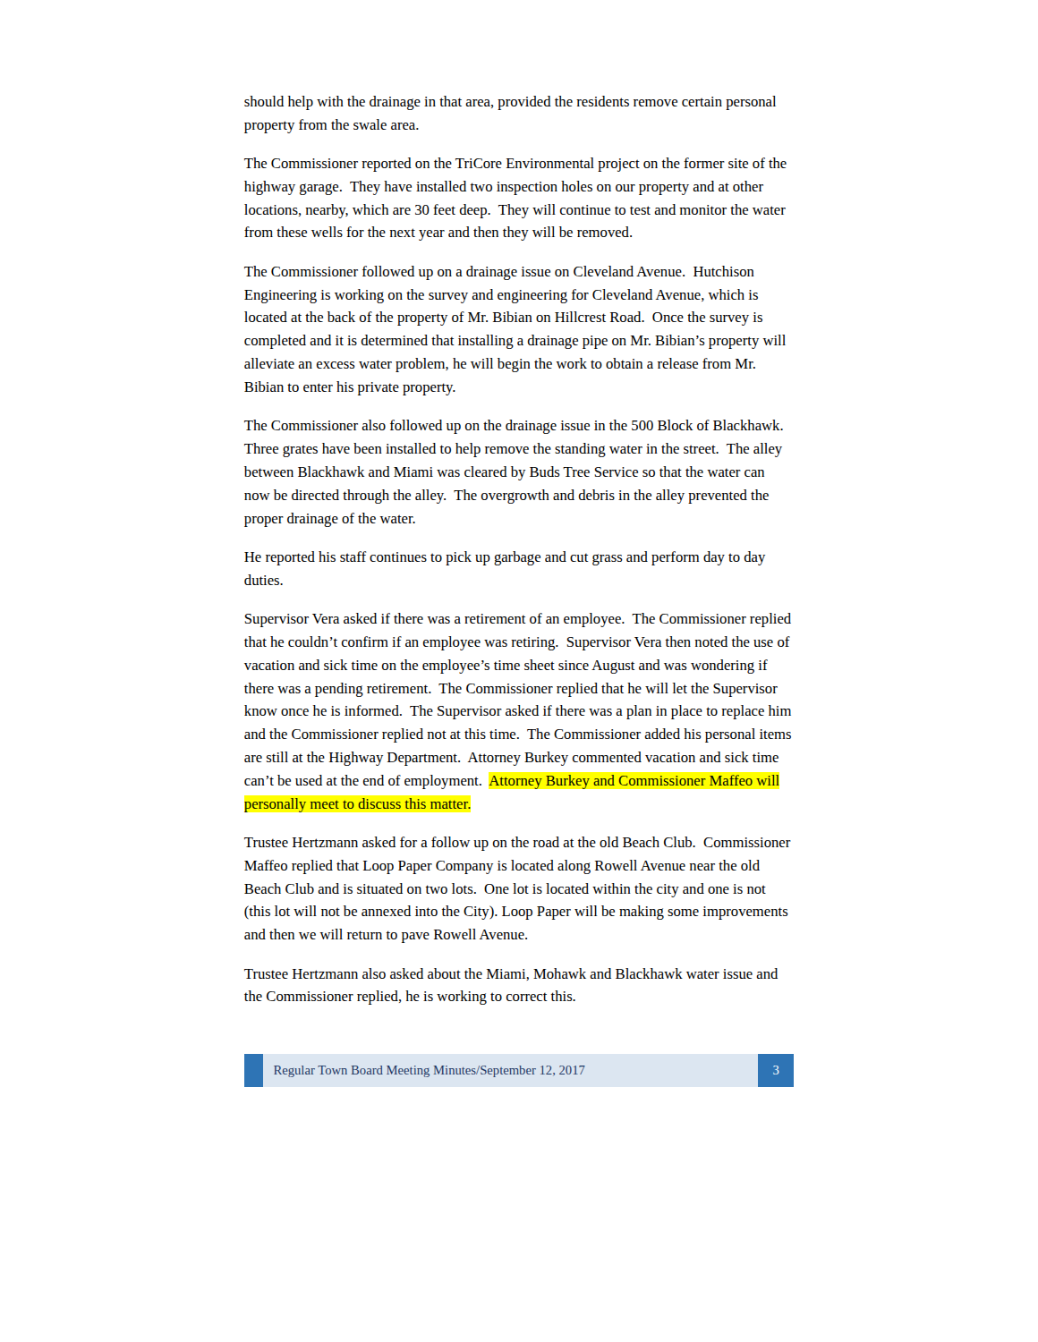should help with the drainage in that area, provided the residents remove certain personal property from the swale area.
The Commissioner reported on the TriCore Environmental project on the former site of the highway garage. They have installed two inspection holes on our property and at other locations, nearby, which are 30 feet deep. They will continue to test and monitor the water from these wells for the next year and then they will be removed.
The Commissioner followed up on a drainage issue on Cleveland Avenue. Hutchison Engineering is working on the survey and engineering for Cleveland Avenue, which is located at the back of the property of Mr. Bibian on Hillcrest Road. Once the survey is completed and it is determined that installing a drainage pipe on Mr. Bibian’s property will alleviate an excess water problem, he will begin the work to obtain a release from Mr. Bibian to enter his private property.
The Commissioner also followed up on the drainage issue in the 500 Block of Blackhawk. Three grates have been installed to help remove the standing water in the street. The alley between Blackhawk and Miami was cleared by Buds Tree Service so that the water can now be directed through the alley. The overgrowth and debris in the alley prevented the proper drainage of the water.
He reported his staff continues to pick up garbage and cut grass and perform day to day duties.
Supervisor Vera asked if there was a retirement of an employee. The Commissioner replied that he couldn’t confirm if an employee was retiring. Supervisor Vera then noted the use of vacation and sick time on the employee’s time sheet since August and was wondering if there was a pending retirement. The Commissioner replied that he will let the Supervisor know once he is informed. The Supervisor asked if there was a plan in place to replace him and the Commissioner replied not at this time. The Commissioner added his personal items are still at the Highway Department. Attorney Burkey commented vacation and sick time can’t be used at the end of employment. Attorney Burkey and Commissioner Maffeo will personally meet to discuss this matter.
Trustee Hertzmann asked for a follow up on the road at the old Beach Club. Commissioner Maffeo replied that Loop Paper Company is located along Rowell Avenue near the old Beach Club and is situated on two lots. One lot is located within the city and one is not (this lot will not be annexed into the City). Loop Paper will be making some improvements and then we will return to pave Rowell Avenue.
Trustee Hertzmann also asked about the Miami, Mohawk and Blackhawk water issue and the Commissioner replied, he is working to correct this.
Regular Town Board Meeting Minutes/September 12, 2017
3